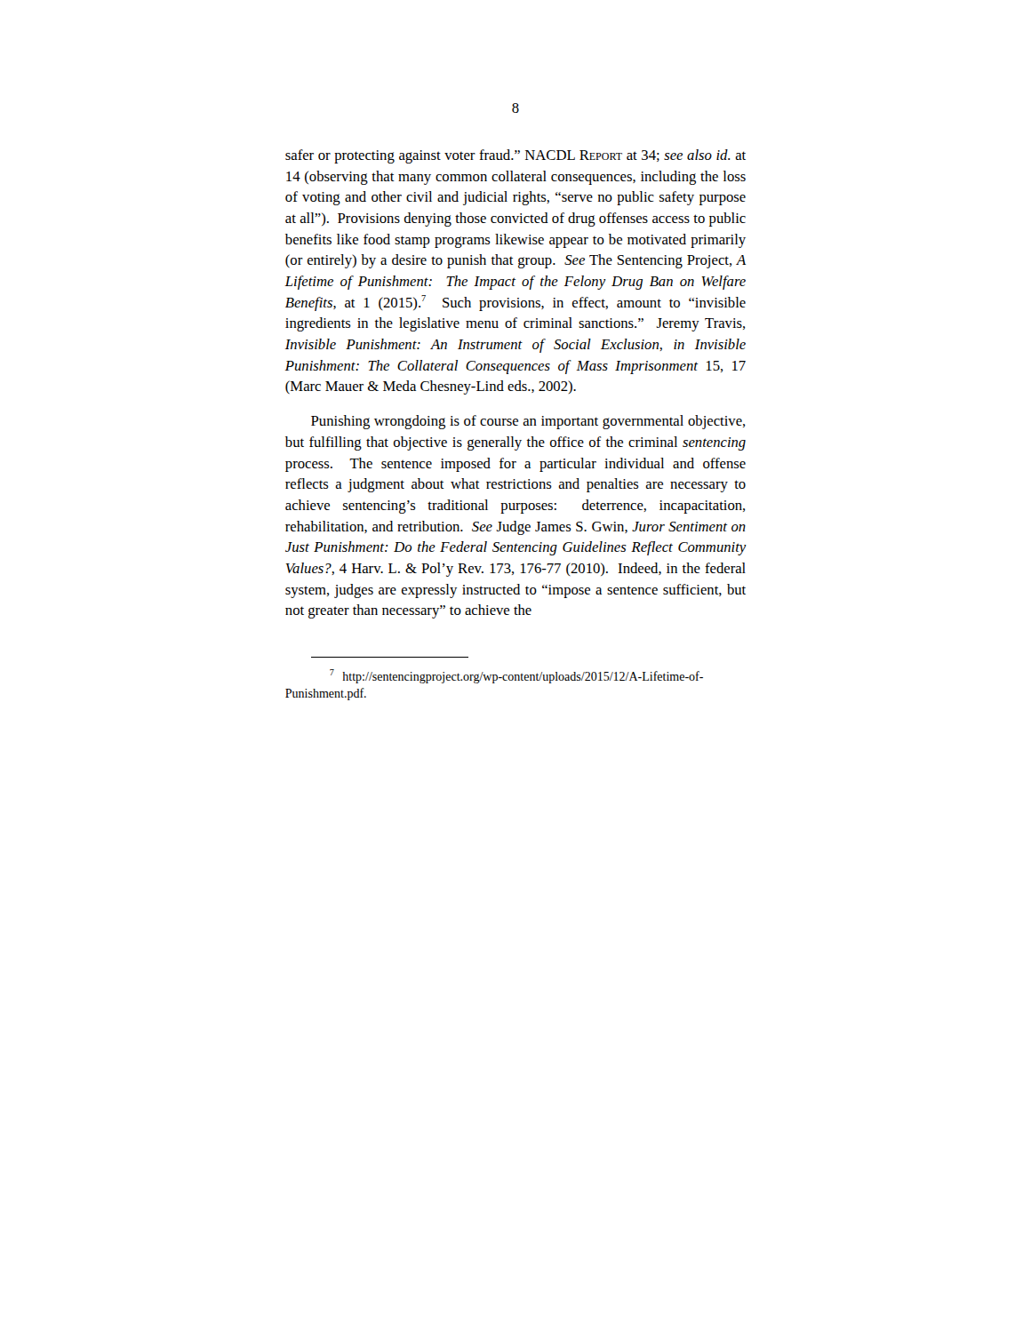8
safer or protecting against voter fraud.” NACDL Report at 34; see also id. at 14 (observing that many common collateral consequences, including the loss of voting and other civil and judicial rights, “serve no public safety purpose at all”). Provisions denying those convicted of drug offenses access to public benefits like food stamp programs likewise appear to be motivated primarily (or entirely) by a desire to punish that group. See The Sentencing Project, A Lifetime of Punishment: The Impact of the Felony Drug Ban on Welfare Benefits, at 1 (2015).7 Such provisions, in effect, amount to “invisible ingredients in the legislative menu of criminal sanctions.” Jeremy Travis, Invisible Punishment: An Instrument of Social Exclusion, in Invisible Punishment: The Collateral Consequences of Mass Imprisonment 15, 17 (Marc Mauer & Meda Chesney-Lind eds., 2002).
Punishing wrongdoing is of course an important governmental objective, but fulfilling that objective is generally the office of the criminal sentencing process. The sentence imposed for a particular individual and offense reflects a judgment about what restrictions and penalties are necessary to achieve sentencing’s traditional purposes: deterrence, incapacitation, rehabilitation, and retribution. See Judge James S. Gwin, Juror Sentiment on Just Punishment: Do the Federal Sentencing Guidelines Reflect Community Values?, 4 Harv. L. & Pol’y Rev. 173, 176-77 (2010). Indeed, in the federal system, judges are expressly instructed to “impose a sentence sufficient, but not greater than necessary” to achieve the
7http://sentencingproject.org/wp-content/uploads/2015/12/A-Lifetime-of-Punishment.pdf.